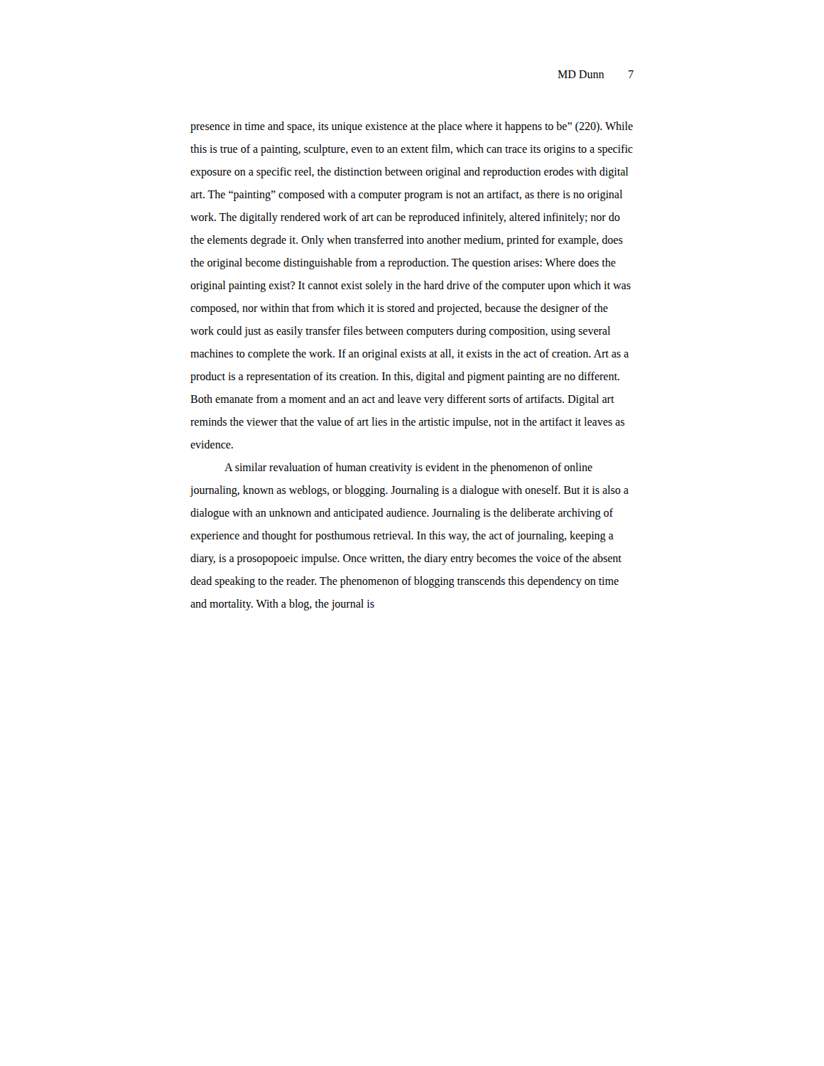MD Dunn7
presence in time and space, its unique existence at the place where it happens to be” (220). While this is true of a painting, sculpture, even to an extent film, which can trace its origins to a specific exposure on a specific reel, the distinction between original and reproduction erodes with digital art. The “painting” composed with a computer program is not an artifact, as there is no original work. The digitally rendered work of art can be reproduced infinitely, altered infinitely; nor do the elements degrade it. Only when transferred into another medium, printed for example, does the original become distinguishable from a reproduction. The question arises: Where does the original painting exist? It cannot exist solely in the hard drive of the computer upon which it was composed, nor within that from which it is stored and projected, because the designer of the work could just as easily transfer files between computers during composition, using several machines to complete the work. If an original exists at all, it exists in the act of creation. Art as a product is a representation of its creation. In this, digital and pigment painting are no different. Both emanate from a moment and an act and leave very different sorts of artifacts. Digital art reminds the viewer that the value of art lies in the artistic impulse, not in the artifact it leaves as evidence.
A similar revaluation of human creativity is evident in the phenomenon of online journaling, known as weblogs, or blogging. Journaling is a dialogue with oneself. But it is also a dialogue with an unknown and anticipated audience. Journaling is the deliberate archiving of experience and thought for posthumous retrieval. In this way, the act of journaling, keeping a diary, is a prosopopoeic impulse. Once written, the diary entry becomes the voice of the absent dead speaking to the reader. The phenomenon of blogging transcends this dependency on time and mortality. With a blog, the journal is